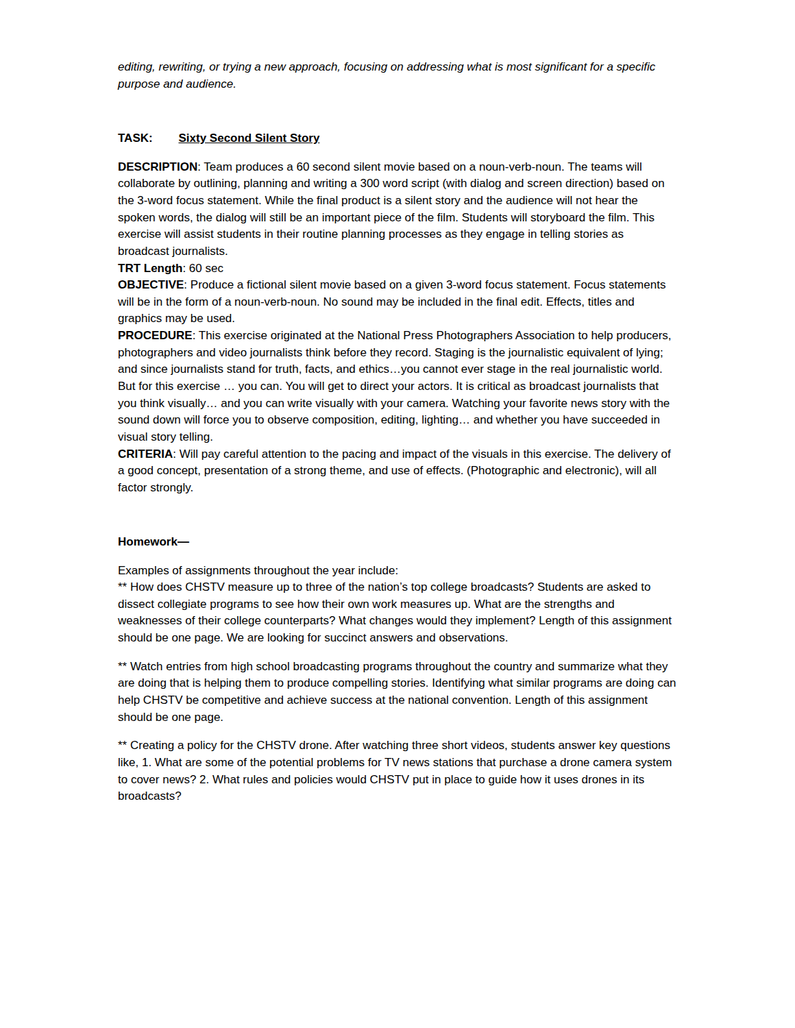editing, rewriting, or trying a new approach, focusing on addressing what is most significant for a specific purpose and audience.
TASK: Sixty Second Silent Story
DESCRIPTION: Team produces a 60 second silent movie based on a noun-verb-noun. The teams will collaborate by outlining, planning and writing a 300 word script (with dialog and screen direction) based on the 3-word focus statement. While the final product is a silent story and the audience will not hear the spoken words, the dialog will still be an important piece of the film. Students will storyboard the film. This exercise will assist students in their routine planning processes as they engage in telling stories as broadcast journalists.
TRT Length: 60 sec
OBJECTIVE: Produce a fictional silent movie based on a given 3-word focus statement. Focus statements will be in the form of a noun-verb-noun. No sound may be included in the final edit. Effects, titles and graphics may be used.
PROCEDURE: This exercise originated at the National Press Photographers Association to help producers, photographers and video journalists think before they record. Staging is the journalistic equivalent of lying; and since journalists stand for truth, facts, and ethics…you cannot ever stage in the real journalistic world. But for this exercise … you can. You will get to direct your actors. It is critical as broadcast journalists that you think visually… and you can write visually with your camera. Watching your favorite news story with the sound down will force you to observe composition, editing, lighting… and whether you have succeeded in visual story telling.
CRITERIA: Will pay careful attention to the pacing and impact of the visuals in this exercise. The delivery of a good concept, presentation of a strong theme, and use of effects. (Photographic and electronic), will all factor strongly.
Homework—
Examples of assignments throughout the year include:
** How does CHSTV measure up to three of the nation’s top college broadcasts? Students are asked to dissect collegiate programs to see how their own work measures up. What are the strengths and weaknesses of their college counterparts? What changes would they implement? Length of this assignment should be one page. We are looking for succinct answers and observations.
** Watch entries from high school broadcasting programs throughout the country and summarize what they are doing that is helping them to produce compelling stories. Identifying what similar programs are doing can help CHSTV be competitive and achieve success at the national convention. Length of this assignment should be one page.
** Creating a policy for the CHSTV drone. After watching three short videos, students answer key questions like, 1. What are some of the potential problems for TV news stations that purchase a drone camera system to cover news? 2. What rules and policies would CHSTV put in place to guide how it uses drones in its broadcasts?